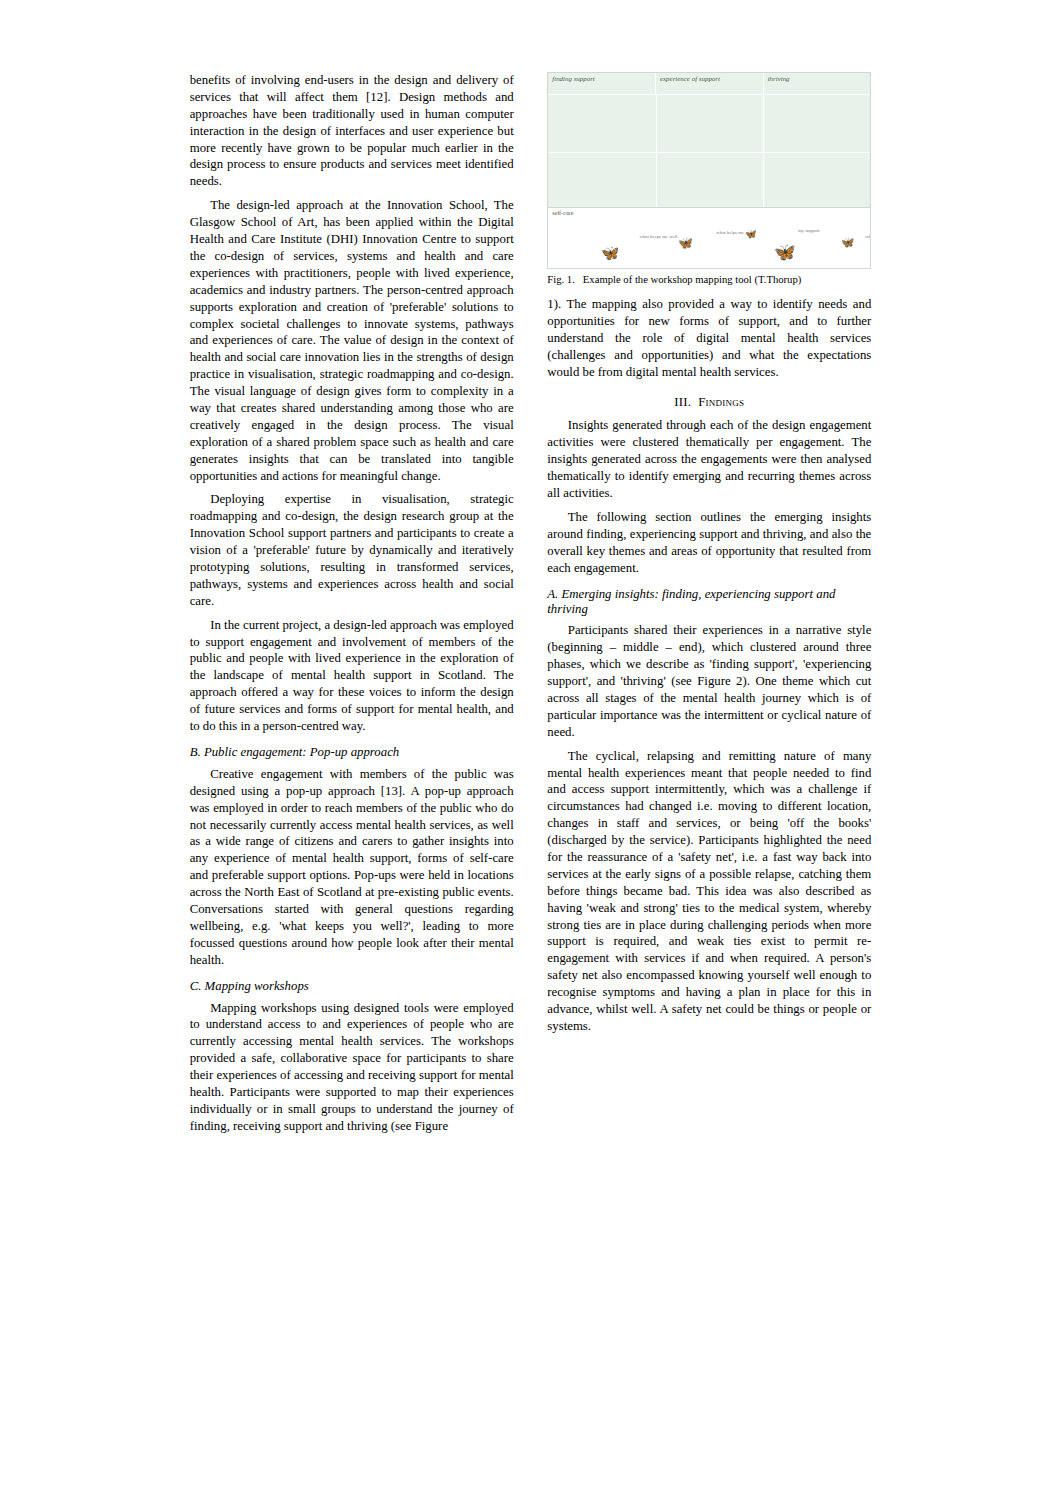benefits of involving end-users in the design and delivery of services that will affect them [12]. Design methods and approaches have been traditionally used in human computer interaction in the design of interfaces and user experience but more recently have grown to be popular much earlier in the design process to ensure products and services meet identified needs.
The design-led approach at the Innovation School, The Glasgow School of Art, has been applied within the Digital Health and Care Institute (DHI) Innovation Centre to support the co-design of services, systems and health and care experiences with practitioners, people with lived experience, academics and industry partners. The person-centred approach supports exploration and creation of 'preferable' solutions to complex societal challenges to innovate systems, pathways and experiences of care. The value of design in the context of health and social care innovation lies in the strengths of design practice in visualisation, strategic roadmapping and co-design. The visual language of design gives form to complexity in a way that creates shared understanding among those who are creatively engaged in the design process. The visual exploration of a shared problem space such as health and care generates insights that can be translated into tangible opportunities and actions for meaningful change.
Deploying expertise in visualisation, strategic roadmapping and co-design, the design research group at the Innovation School support partners and participants to create a vision of a 'preferable' future by dynamically and iteratively prototyping solutions, resulting in transformed services, pathways, systems and experiences across health and social care.
In the current project, a design-led approach was employed to support engagement and involvement of members of the public and people with lived experience in the exploration of the landscape of mental health support in Scotland. The approach offered a way for these voices to inform the design of future services and forms of support for mental health, and to do this in a person-centred way.
B. Public engagement: Pop-up approach
Creative engagement with members of the public was designed using a pop-up approach [13]. A pop-up approach was employed in order to reach members of the public who do not necessarily currently access mental health services, as well as a wide range of citizens and carers to gather insights into any experience of mental health support, forms of self-care and preferable support options. Pop-ups were held in locations across the North East of Scotland at pre-existing public events. Conversations started with general questions regarding wellbeing, e.g. 'what keeps you well?', leading to more focussed questions around how people look after their mental health.
C. Mapping workshops
Mapping workshops using designed tools were employed to understand access to and experiences of people who are currently accessing mental health services. The workshops provided a safe, collaborative space for participants to share their experiences of accessing and receiving support for mental health. Participants were supported to map their experiences individually or in small groups to understand the journey of finding, receiving support and thriving (see Figure
finding support
experience of support
thriving
self-care
🦋 🦋 🦋 🦋 🦋
what keeps me well
what helps me
my support
what I need
Fig. 1. Example of the workshop mapping tool (T.Thorup)
1). The mapping also provided a way to identify needs and opportunities for new forms of support, and to further understand the role of digital mental health services (challenges and opportunities) and what the expectations would be from digital mental health services.
III. Findings
Insights generated through each of the design engagement activities were clustered thematically per engagement. The insights generated across the engagements were then analysed thematically to identify emerging and recurring themes across all activities.
The following section outlines the emerging insights around finding, experiencing support and thriving, and also the overall key themes and areas of opportunity that resulted from each engagement.
A. Emerging insights: finding, experiencing support and thriving
Participants shared their experiences in a narrative style (beginning – middle – end), which clustered around three phases, which we describe as 'finding support', 'experiencing support', and 'thriving' (see Figure 2). One theme which cut across all stages of the mental health journey which is of particular importance was the intermittent or cyclical nature of need.
The cyclical, relapsing and remitting nature of many mental health experiences meant that people needed to find and access support intermittently, which was a challenge if circumstances had changed i.e. moving to different location, changes in staff and services, or being 'off the books' (discharged by the service). Participants highlighted the need for the reassurance of a 'safety net', i.e. a fast way back into services at the early signs of a possible relapse, catching them before things became bad. This idea was also described as having 'weak and strong' ties to the medical system, whereby strong ties are in place during challenging periods when more support is required, and weak ties exist to permit re-engagement with services if and when required. A person's safety net also encompassed knowing yourself well enough to recognise symptoms and having a plan in place for this in advance, whilst well. A safety net could be things or people or systems.